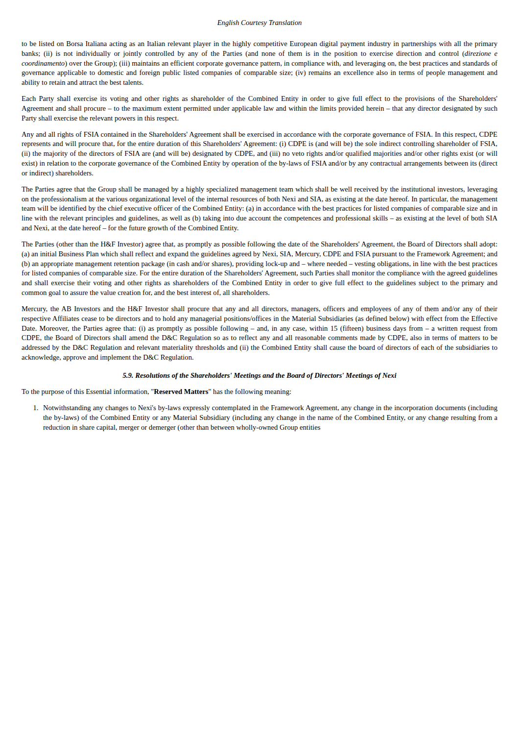English Courtesy Translation
to be listed on Borsa Italiana acting as an Italian relevant player in the highly competitive European digital payment industry in partnerships with all the primary banks; (ii) is not individually or jointly controlled by any of the Parties (and none of them is in the position to exercise direction and control (direzione e coordinamento) over the Group); (iii) maintains an efficient corporate governance pattern, in compliance with, and leveraging on, the best practices and standards of governance applicable to domestic and foreign public listed companies of comparable size; (iv) remains an excellence also in terms of people management and ability to retain and attract the best talents.
Each Party shall exercise its voting and other rights as shareholder of the Combined Entity in order to give full effect to the provisions of the Shareholders' Agreement and shall procure – to the maximum extent permitted under applicable law and within the limits provided herein – that any director designated by such Party shall exercise the relevant powers in this respect.
Any and all rights of FSIA contained in the Shareholders' Agreement shall be exercised in accordance with the corporate governance of FSIA. In this respect, CDPE represents and will procure that, for the entire duration of this Shareholders' Agreement: (i) CDPE is (and will be) the sole indirect controlling shareholder of FSIA, (ii) the majority of the directors of FSIA are (and will be) designated by CDPE, and (iii) no veto rights and/or qualified majorities and/or other rights exist (or will exist) in relation to the corporate governance of the Combined Entity by operation of the by-laws of FSIA and/or by any contractual arrangements between its (direct or indirect) shareholders.
The Parties agree that the Group shall be managed by a highly specialized management team which shall be well received by the institutional investors, leveraging on the professionalism at the various organizational level of the internal resources of both Nexi and SIA, as existing at the date hereof. In particular, the management team will be identified by the chief executive officer of the Combined Entity: (a) in accordance with the best practices for listed companies of comparable size and in line with the relevant principles and guidelines, as well as (b) taking into due account the competences and professional skills – as existing at the level of both SIA and Nexi, at the date hereof – for the future growth of the Combined Entity.
The Parties (other than the H&F Investor) agree that, as promptly as possible following the date of the Shareholders' Agreement, the Board of Directors shall adopt: (a) an initial Business Plan which shall reflect and expand the guidelines agreed by Nexi, SIA, Mercury, CDPE and FSIA pursuant to the Framework Agreement; and (b) an appropriate management retention package (in cash and/or shares), providing lock-up and – where needed – vesting obligations, in line with the best practices for listed companies of comparable size. For the entire duration of the Shareholders' Agreement, such Parties shall monitor the compliance with the agreed guidelines and shall exercise their voting and other rights as shareholders of the Combined Entity in order to give full effect to the guidelines subject to the primary and common goal to assure the value creation for, and the best interest of, all shareholders.
Mercury, the AB Investors and the H&F Investor shall procure that any and all directors, managers, officers and employees of any of them and/or any of their respective Affiliates cease to be directors and to hold any managerial positions/offices in the Material Subsidiaries (as defined below) with effect from the Effective Date. Moreover, the Parties agree that: (i) as promptly as possible following – and, in any case, within 15 (fifteen) business days from – a written request from CDPE, the Board of Directors shall amend the D&C Regulation so as to reflect any and all reasonable comments made by CDPE, also in terms of matters to be addressed by the D&C Regulation and relevant materiality thresholds and (ii) the Combined Entity shall cause the board of directors of each of the subsidiaries to acknowledge, approve and implement the D&C Regulation.
5.9. Resolutions of the Shareholders' Meetings and the Board of Directors' Meetings of Nexi
To the purpose of this Essential information, "Reserved Matters" has the following meaning:
Notwithstanding any changes to Nexi's by-laws expressly contemplated in the Framework Agreement, any change in the incorporation documents (including the by-laws) of the Combined Entity or any Material Subsidiary (including any change in the name of the Combined Entity, or any change resulting from a reduction in share capital, merger or demerger (other than between wholly-owned Group entities